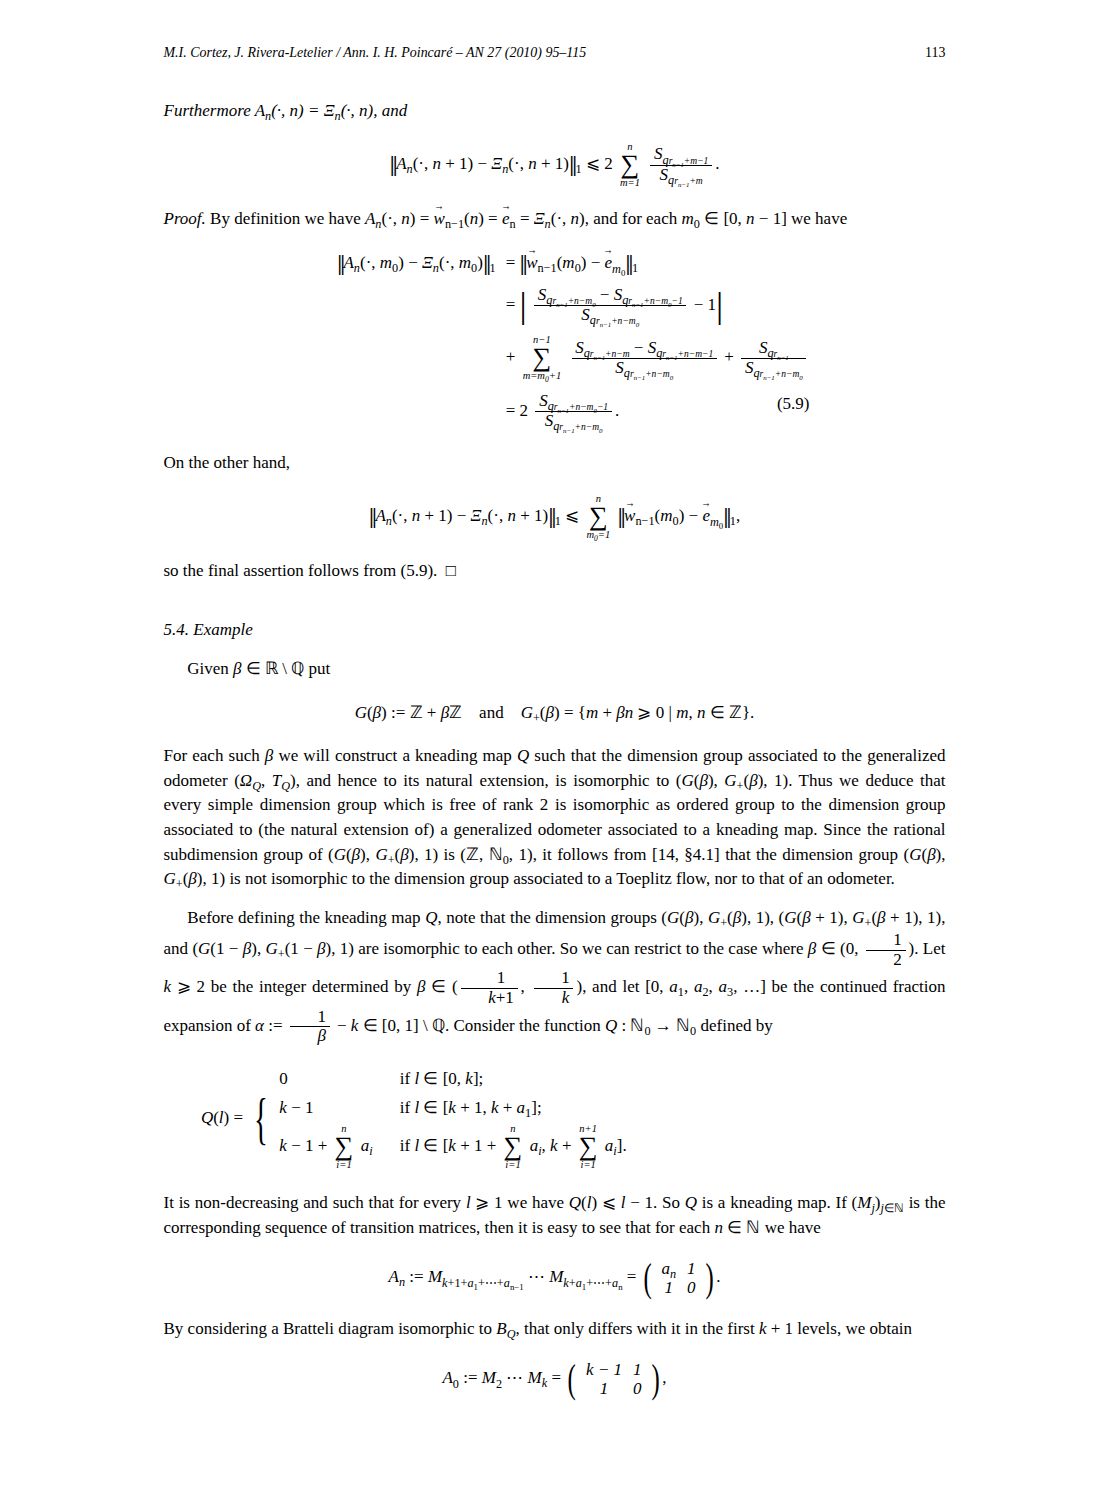M.I. Cortez, J. Rivera-Letelier / Ann. I. H. Poincaré – AN 27 (2010) 95–115 113
Furthermore An(·, n) = Ξn(·, n), and
‖An(·, n + 1) − Ξn(·, n + 1)‖1 ⩽ 2 n∑m=1 Sqrn−1+m−1 Sqrn−1+m.
Proof. By definition we have An(·, n) = wn−1(n) = en = Ξn(·, n), and for each m0 ∈ [0, n − 1] we have
| ‖ A n (·, m 0 ) − Ξ n (·, m 0 ) ‖ 1 | = ‖ w n−1 ( m 0 ) − e m 0 ‖ 1 |
| | = / S q r n−1 +n−m 0 − S q r n−1 +n−m 0 −1 S q r n−1 +n−m 0 − 1 / |
| | + n−1 ∑ m=m 0 +1 S q r n−1 +n−m − S q r n−1 +n−m−1 S q r n−1 +n−m 0 + S q r n−1 S q r n−1 +n−m 0 |
| | = 2 S q r n−1 +n−m 0 −1 S q r n−1 +n−m 0 . (5.9) |
On the other hand,
‖An(·, n + 1) − Ξn(·, n + 1)‖1 ⩽ n∑m0=1 ‖wn−1(m0) − em0‖1,
so the final assertion follows from (5.9). □
5.4. Example
Given β ∈ ℝ \ ℚ put
G(β) := ℤ + β ℤ and G+(β) = {m + βn ⩾ 0 | m, n ∈ ℤ}.
For each such β we will construct a kneading map Q such that the dimension group associated to the generalized odometer (ΩQ, TQ), and hence to its natural extension, is isomorphic to (G(β), G+(β), 1). Thus we deduce that every simple dimension group which is free of rank 2 is isomorphic as ordered group to the dimension group associated to (the natural extension of) a generalized odometer associated to a kneading map. Since the rational subdimension group of (G(β), G+(β), 1) is (ℤ, ℕ0, 1), it follows from [14, §4.1] that the dimension group (G(β), G+(β), 1) is not isomorphic to the dimension group associated to a Toeplitz flow, nor to that of an odometer.
Before defining the kneading map Q, note that the dimension groups (G(β), G+(β), 1), (G(β + 1), G+(β + 1), 1), and (G(1 − β), G+(1 − β), 1) are isomorphic to each other. So we can restrict to the case where β ∈ (0, 12). Let k ⩾ 2 be the integer determined by β ∈ (1 k+1, 1 k), and let [0, a1, a2, a3, …] be the continued fraction expansion of α := 1 β − k ∈ [0, 1] \ ℚ. Consider the function Q : ℕ0 → ℕ0 defined by
Q(l) = {
| 0 | if l ∈ [0, k ]; |
| k − 1 | if l ∈ [ k + 1, k + a 1 ]; |
| k − 1 + n ∑ i=1 a i | if l ∈ [ k + 1 + n ∑ i=1 a i , k + n+1 ∑ i=1 a i ]. |
It is non-decreasing and such that for every l ⩾ 1 we have Q(l) ⩽ l − 1. So Q is a kneading map. If (Mj)j∈ℕ is the corresponding sequence of transition matrices, then it is easy to see that for each n ∈ ℕ we have
An := Mk+1+a1+⋯+an−1 ⋯ Mk+a1+⋯+an = (
| a n | 1 |
| 1 | 0 |
).
By considering a Bratteli diagram isomorphic to BQ, that only differs with it in the first k + 1 levels, we obtain
A0 := M2 ⋯ Mk = (
| k − 1 | 1 |
| 1 | 0 |
),